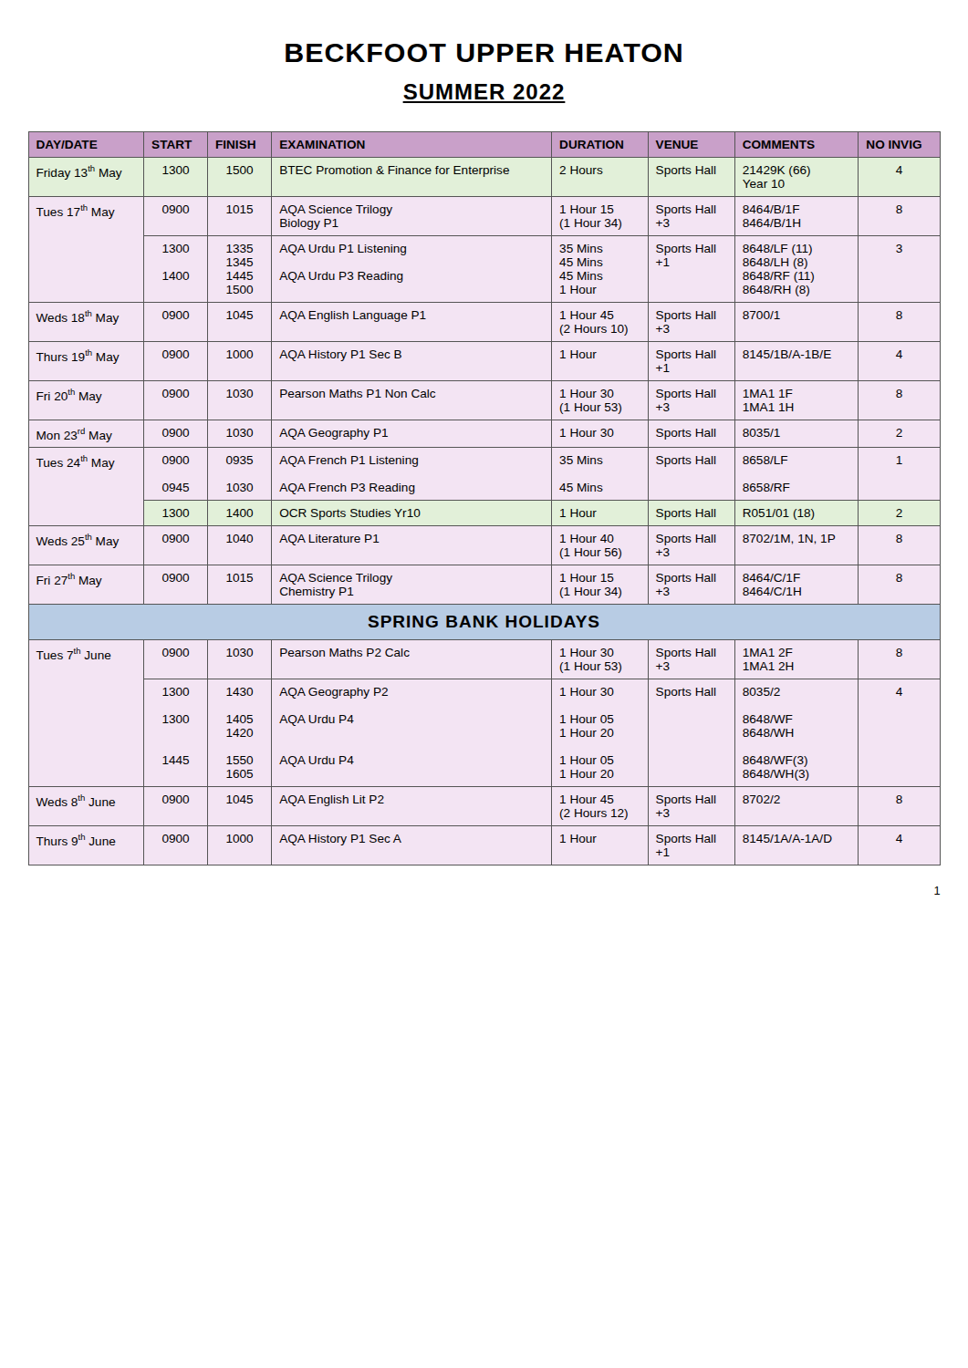BECKFOOT UPPER HEATON
SUMMER 2022
| DAY/DATE | START | FINISH | EXAMINATION | DURATION | VENUE | COMMENTS | NO INVIG |
| --- | --- | --- | --- | --- | --- | --- | --- |
| Friday 13 th May | 1300 | 1500 | BTEC Promotion & Finance for Enterprise | 2 Hours | Sports Hall | 21429K (66) Year 10 | 4 |
| Tues 17 th May | 0900 | 1015 | AQA Science Trilogy Biology P1 | 1 Hour 15 (1 Hour 34) | Sports Hall +3 | 8464/B/1F 8464/B/1H | 8 |
| 1300 1400 | 1335 1345 1445 1500 | AQA Urdu P1 Listening AQA Urdu P3 Reading | 35 Mins 45 Mins 45 Mins 1 Hour | Sports Hall +1 | 8648/LF (11) 8648/LH (8) 8648/RF (11) 8648/RH (8) | 3 |
| Weds 18 th May | 0900 | 1045 | AQA English Language P1 | 1 Hour 45 (2 Hours 10) | Sports Hall +3 | 8700/1 | 8 |
| Thurs 19 th May | 0900 | 1000 | AQA History P1 Sec B | 1 Hour | Sports Hall +1 | 8145/1B/A-1B/E | 4 |
| Fri 20 th May | 0900 | 1030 | Pearson Maths P1 Non Calc | 1 Hour 30 (1 Hour 53) | Sports Hall +3 | 1MA1 1F 1MA1 1H | 8 |
| Mon 23 rd May | 0900 | 1030 | AQA Geography P1 | 1 Hour 30 | Sports Hall | 8035/1 | 2 |
| Tues 24 th May | 0900 0945 | 0935 1030 | AQA French P1 Listening AQA French P3 Reading | 35 Mins 45 Mins | Sports Hall | 8658/LF 8658/RF | 1 |
| 1300 | 1400 | OCR Sports Studies Yr10 | 1 Hour | Sports Hall | R051/01 (18) | 2 |
| Weds 25 th May | 0900 | 1040 | AQA Literature P1 | 1 Hour 40 (1 Hour 56) | Sports Hall +3 | 8702/1M, 1N, 1P | 8 |
| Fri 27 th May | 0900 | 1015 | AQA Science Trilogy Chemistry P1 | 1 Hour 15 (1 Hour 34) | Sports Hall +3 | 8464/C/1F 8464/C/1H | 8 |
| SPRING BANK HOLIDAYS |
| Tues 7 th June | 0900 | 1030 | Pearson Maths P2 Calc | 1 Hour 30 (1 Hour 53) | Sports Hall +3 | 1MA1 2F 1MA1 2H | 8 |
| 1300 1300 1445 | 1430 1405 1420 1550 1605 | AQA Geography P2 AQA Urdu P4 AQA Urdu P4 | 1 Hour 30 1 Hour 05 1 Hour 20 1 Hour 05 1 Hour 20 | Sports Hall | 8035/2 8648/WF 8648/WH 8648/WF(3) 8648/WH(3) | 4 |
| Weds 8 th June | 0900 | 1045 | AQA English Lit P2 | 1 Hour 45 (2 Hours 12) | Sports Hall +3 | 8702/2 | 8 |
| Thurs 9 th June | 0900 | 1000 | AQA History P1 Sec A | 1 Hour | Sports Hall +1 | 8145/1A/A-1A/D | 4 |
1